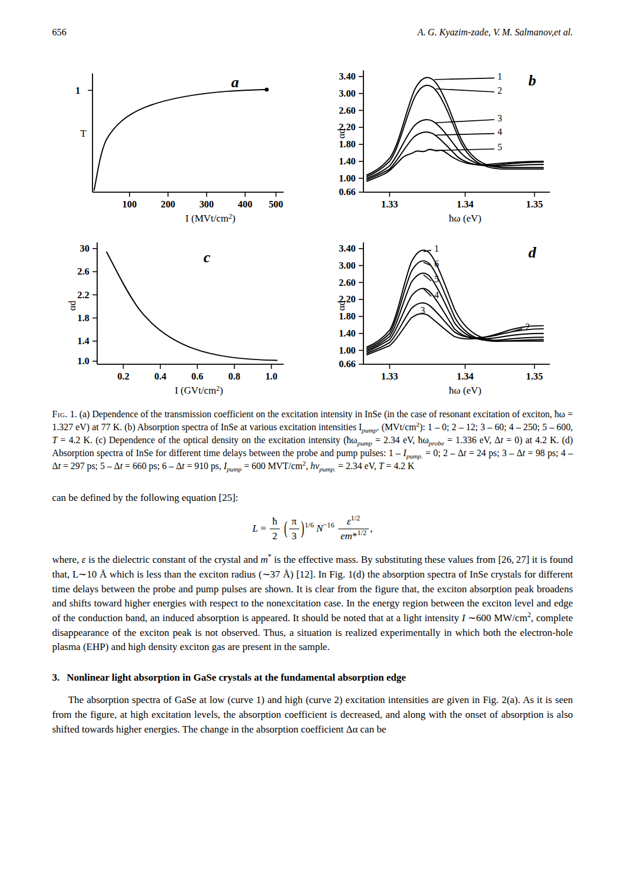656 A. G. Kyazim-zade, V. M. Salmanov,et al.
1 100 200 300 400 500 T I (MVt/cm2) a
3.40 3.00 2.60 2.20 1.80 1.40 1.00 0.66 1.33 1.34 1.35 αd ħω (eV) 1 2 3 4 5 b
30 2.6 2.2 1.8 1.4 1.0 0.2 0.4 0.6 0.8 1.0 αd I (GVt/cm2) c
3.40 3.00 2.60 2.20 1.80 1.40 1.00 0.66 1.33 1.34 1.35 αd ħω (eV) 1 6 5 4 3 2 d
Fig. 1. (a) Dependence of the transmission coefficient on the excitation intensity in InSe (in the case of resonant excitation of exciton, ħω = 1.327 eV) at 77 K. (b) Absorption spectra of InSe at various excitation intensities Ipump. (MVt/cm2): 1 – 0; 2 – 12; 3 – 60; 4 – 250; 5 – 600, T = 4.2 K. (c) Dependence of the optical density on the excitation intensity (ħωpump = 2.34 eV, ħωprobe = 1.336 eV, Δt = 0) at 4.2 K. (d) Absorption spectra of InSe for different time delays between the probe and pump pulses: 1 – Ipump. = 0; 2 – Δt = 24 ps; 3 – Δt = 98 ps; 4 – Δt = 297 ps; 5 – Δt = 660 ps; 6 – Δt = 910 ps, Ipump = 600 MVT/cm2, hνpump. = 2.34 eV, T = 4.2 K
can be defined by the following equation [25]:
L = ħ 2 (π 3)1/6 N−16 ε1/2 em*1/2,
where, ε is the dielectric constant of the crystal and m* is the effective mass. By substituting these values from [26, 27] it is found that, L∼10 Å which is less than the exciton radius (∼37 Å) [12]. In Fig. 1(d) the absorption spectra of InSe crystals for different time delays between the probe and pump pulses are shown. It is clear from the figure that, the exciton absorption peak broadens and shifts toward higher energies with respect to the nonexcitation case. In the energy region between the exciton level and edge of the conduction band, an induced absorption is appeared. It should be noted that at a light intensity I ∼600 MW/cm2, complete disappearance of the exciton peak is not observed. Thus, a situation is realized experimentally in which both the electron-hole plasma (EHP) and high density exciton gas are present in the sample.
3. Nonlinear light absorption in GaSe crystals at the fundamental absorption edge
The absorption spectra of GaSe at low (curve 1) and high (curve 2) excitation intensities are given in Fig. 2(a). As it is seen from the figure, at high excitation levels, the absorption coefficient is decreased, and along with the onset of absorption is also shifted towards higher energies. The change in the absorption coefficient Δα can be